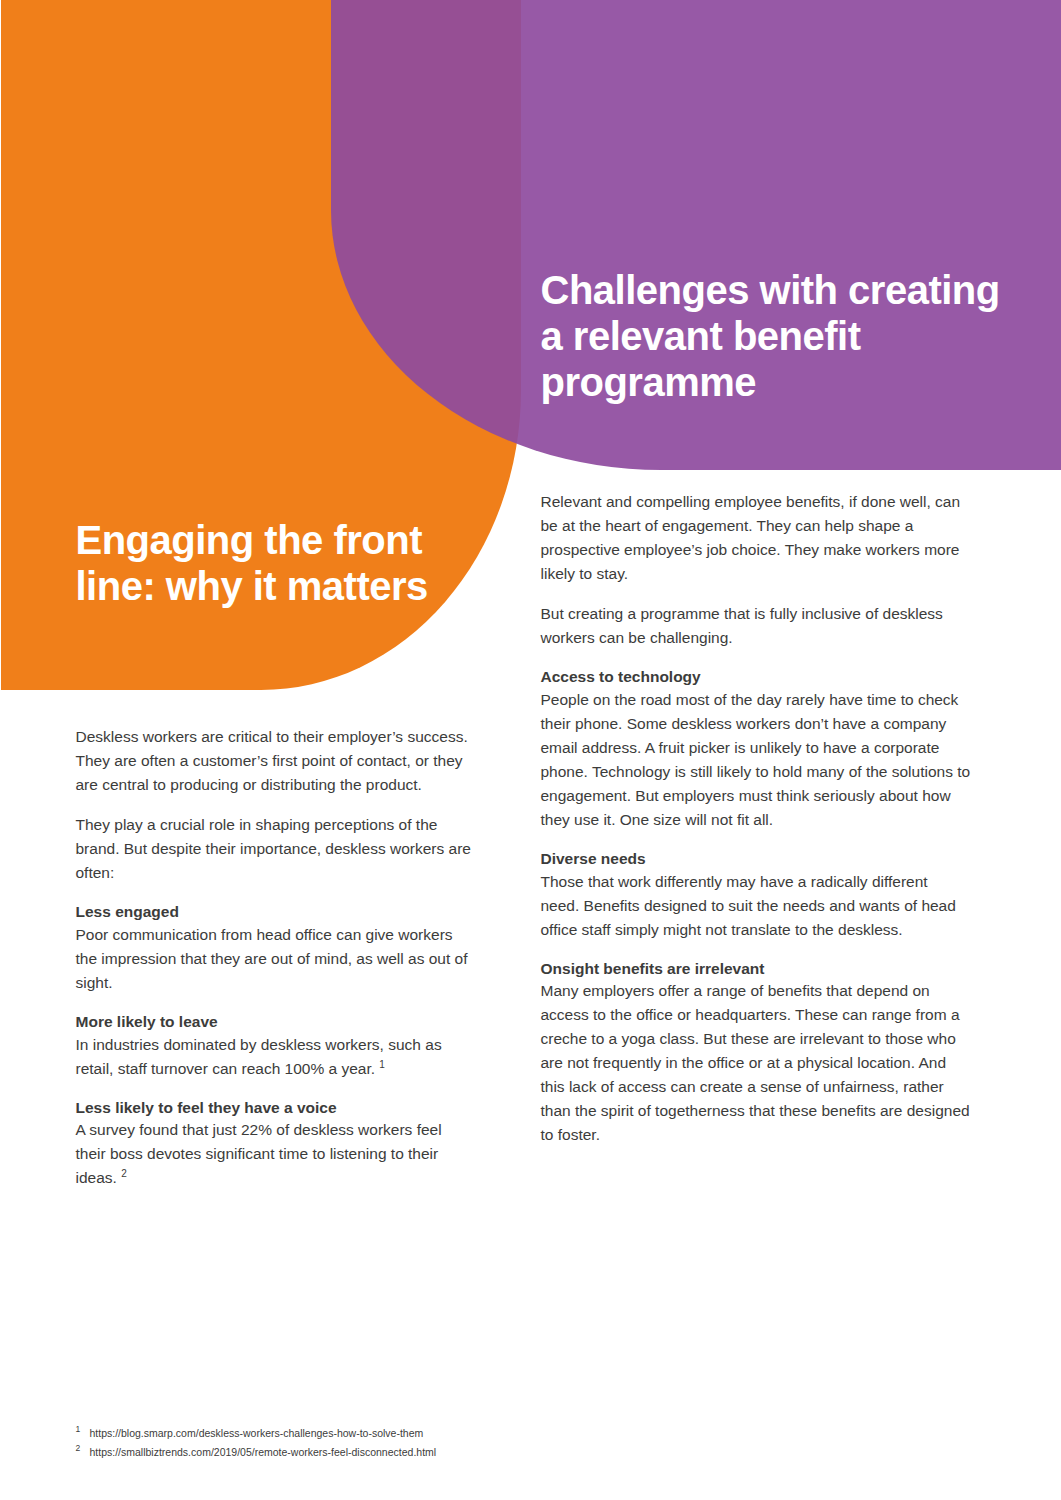Challenges with creating a relevant benefit programme
Engaging the front line: why it matters
Deskless workers are critical to their employer’s success. They are often a customer’s first point of contact, or they are central to producing or distributing the product.
They play a crucial role in shaping perceptions of the brand. But despite their importance, deskless workers are often:
Less engaged
Poor communication from head office can give workers the impression that they are out of mind, as well as out of sight.
More likely to leave
In industries dominated by deskless workers, such as retail, staff turnover can reach 100% a year. 1
Less likely to feel they have a voice
A survey found that just 22% of deskless workers feel their boss devotes significant time to listening to their ideas. 2
Relevant and compelling employee benefits, if done well, can be at the heart of engagement. They can help shape a prospective employee’s job choice. They make workers more likely to stay.
But creating a programme that is fully inclusive of deskless workers can be challenging.
Access to technology
People on the road most of the day rarely have time to check their phone. Some deskless workers don’t have a company email address. A fruit picker is unlikely to have a corporate phone. Technology is still likely to hold many of the solutions to engagement. But employers must think seriously about how they use it. One size will not fit all.
Diverse needs
Those that work differently may have a radically different need. Benefits designed to suit the needs and wants of head office staff simply might not translate to the deskless.
Onsight benefits are irrelevant
Many employers offer a range of benefits that depend on access to the office or headquarters. These can range from a creche to a yoga class. But these are irrelevant to those who are not frequently in the office or at a physical location. And this lack of access can create a sense of unfairness, rather than the spirit of togetherness that these benefits are designed to foster.
1https://blog.smarp.com/deskless-workers-challenges-how-to-solve-them
2https://smallbiztrends.com/2019/05/remote-workers-feel-disconnected.html